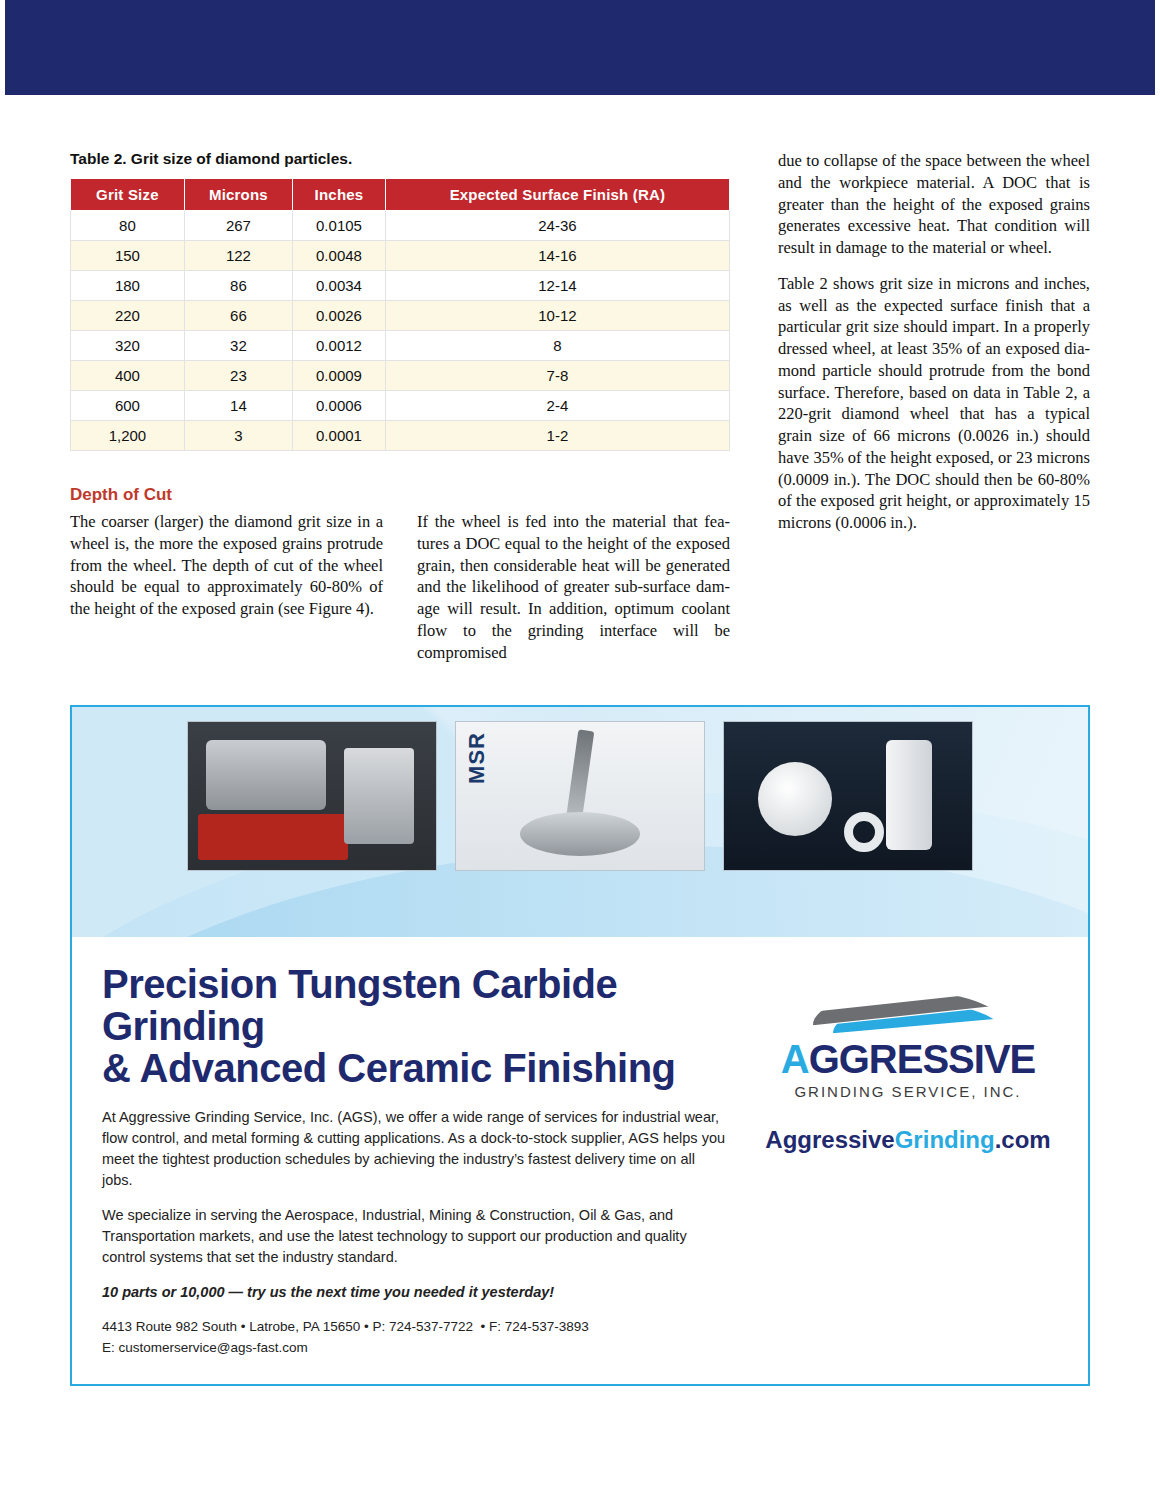Table 2. Grit size of diamond particles.
| Grit Size | Microns | Inches | Expected Surface Finish (RA) |
| --- | --- | --- | --- |
| 80 | 267 | 0.0105 | 24-36 |
| 150 | 122 | 0.0048 | 14-16 |
| 180 | 86 | 0.0034 | 12-14 |
| 220 | 66 | 0.0026 | 10-12 |
| 320 | 32 | 0.0012 | 8 |
| 400 | 23 | 0.0009 | 7-8 |
| 600 | 14 | 0.0006 | 2-4 |
| 1,200 | 3 | 0.0001 | 1-2 |
Depth of Cut
The coarser (larger) the diamond grit size in a wheel is, the more the exposed grains protrude from the wheel. The depth of cut of the wheel should be equal to approximately 60-80% of the height of the exposed grain (see Figure 4).
If the wheel is fed into the material that features a DOC equal to the height of the exposed grain, then considerable heat will be generated and the likelihood of greater sub-surface damage will result. In addition, optimum coolant flow to the grinding interface will be compromised
due to collapse of the space between the wheel and the workpiece material. A DOC that is greater than the height of the exposed grains generates excessive heat. That condition will result in damage to the material or wheel.
Table 2 shows grit size in microns and inches, as well as the expected surface finish that a particular grit size should impart. In a properly dressed wheel, at least 35% of an exposed diamond particle should protrude from the bond surface. Therefore, based on data in Table 2, a 220-grit diamond wheel that has a typical grain size of 66 microns (0.0026 in.) should have 35% of the height exposed, or 23 microns (0.0009 in.). The DOC should then be 60-80% of the exposed grit height, or approximately 15 microns (0.0006 in.).
MSR
Precision Tungsten Carbide Grinding
& Advanced Ceramic Finishing
At Aggressive Grinding Service, Inc. (AGS), we offer a wide range of services for industrial wear, flow control, and metal forming & cutting applications. As a dock-to-stock supplier, AGS helps you meet the tightest production schedules by achieving the industry’s fastest delivery time on all jobs.
We specialize in serving the Aerospace, Industrial, Mining & Construction, Oil & Gas, and Transportation markets, and use the latest technology to support our production and quality control systems that set the industry standard.
10 parts or 10,000 — try us the next time you needed it yesterday!
4413 Route 982 South • Latrobe, PA 15650 • P: 724-537-7722 • F: 724-537-3893
E: customerservice@ags-fast.com
AGGRESSIVE
GRINDING SERVICE, INC.
AggressiveGrinding.com